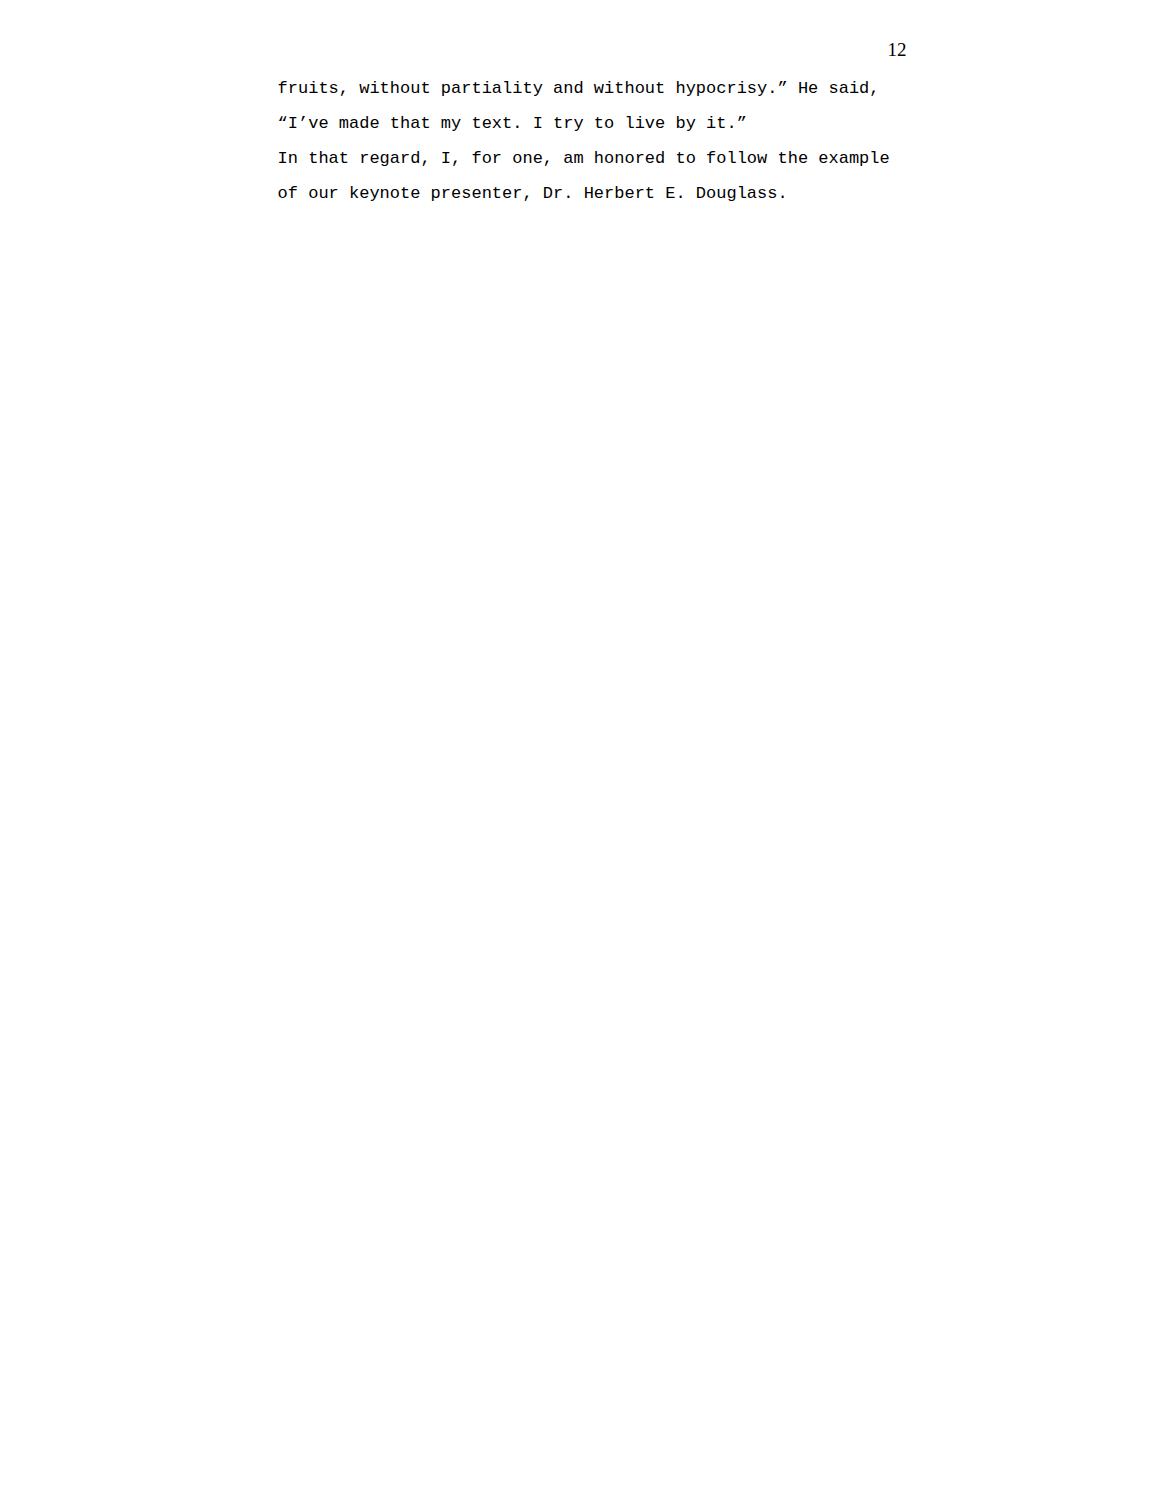12
fruits, without partiality and without hypocrisy.” He said, “I’ve made that my text. I try to live by it.”
In that regard, I, for one, am honored to follow the example of our keynote presenter, Dr. Herbert E. Douglass.